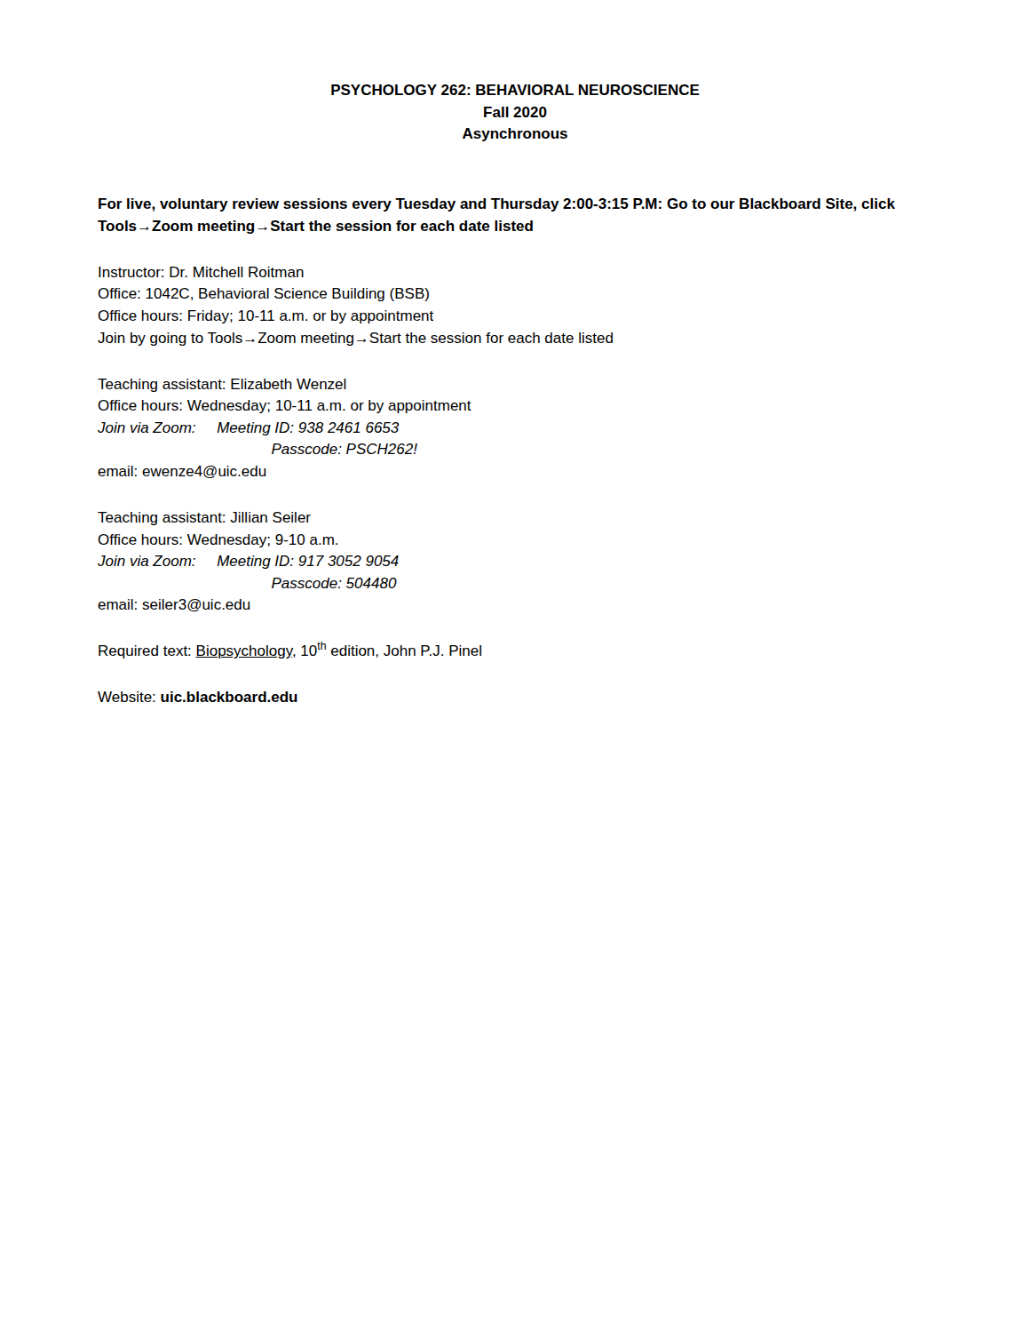PSYCHOLOGY 262: BEHAVIORAL NEUROSCIENCE
Fall 2020
Asynchronous
For live, voluntary review sessions every Tuesday and Thursday 2:00-3:15 P.M: Go to our Blackboard Site, click Tools→Zoom meeting→Start the session for each date listed
Instructor: Dr. Mitchell Roitman
Office: 1042C, Behavioral Science Building (BSB)
Office hours: Friday; 10-11 a.m. or by appointment
Join by going to Tools→Zoom meeting→Start the session for each date listed
Teaching assistant: Elizabeth Wenzel
Office hours: Wednesday; 10-11 a.m. or by appointment
Join via Zoom: Meeting ID: 938 2461 6653
Passcode: PSCH262!
email: ewenze4@uic.edu
Teaching assistant: Jillian Seiler
Office hours: Wednesday; 9-10 a.m.
Join via Zoom: Meeting ID: 917 3052 9054
Passcode: 504480
email: seiler3@uic.edu
Required text: Biopsychology, 10th edition, John P.J. Pinel
Website: uic.blackboard.edu